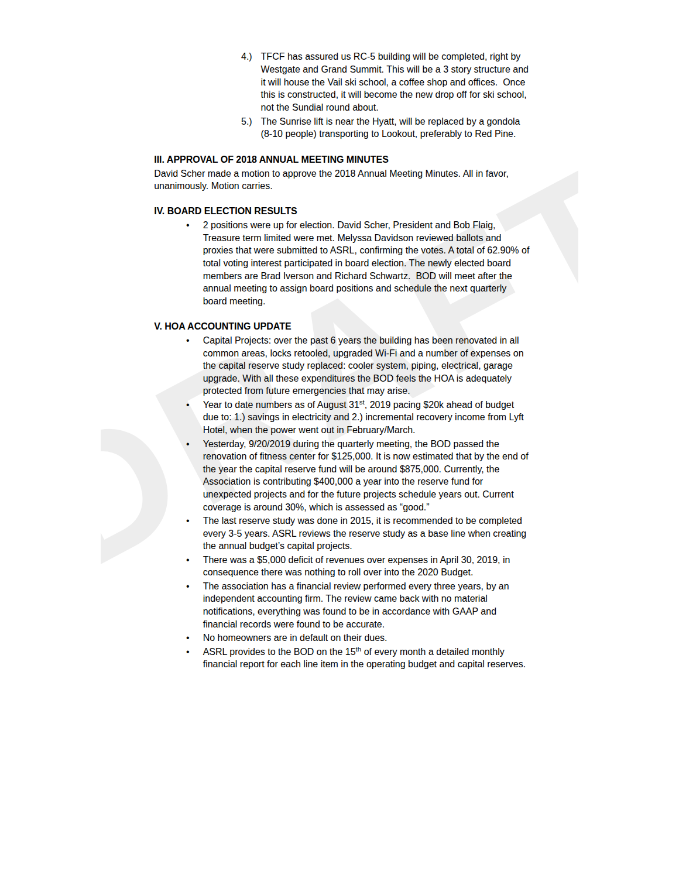DRAFT
4.) TFCF has assured us RC-5 building will be completed, right by Westgate and Grand Summit. This will be a 3 story structure and it will house the Vail ski school, a coffee shop and offices. Once this is constructed, it will become the new drop off for ski school, not the Sundial round about.
5.) The Sunrise lift is near the Hyatt, will be replaced by a gondola (8-10 people) transporting to Lookout, preferably to Red Pine.
III. Approval of 2018 Annual Meeting Minutes
David Scher made a motion to approve the 2018 Annual Meeting Minutes. All in favor, unanimously. Motion carries.
IV. Board Election Results
2 positions were up for election. David Scher, President and Bob Flaig, Treasure term limited were met. Melyssa Davidson reviewed ballots and proxies that were submitted to ASRL, confirming the votes. A total of 62.90% of total voting interest participated in board election. The newly elected board members are Brad Iverson and Richard Schwartz. BOD will meet after the annual meeting to assign board positions and schedule the next quarterly board meeting.
V. HOA Accounting Update
Capital Projects: over the past 6 years the building has been renovated in all common areas, locks retooled, upgraded Wi-Fi and a number of expenses on the capital reserve study replaced: cooler system, piping, electrical, garage upgrade. With all these expenditures the BOD feels the HOA is adequately protected from future emergencies that may arise.
Year to date numbers as of August 31st, 2019 pacing $20k ahead of budget due to: 1.) savings in electricity and 2.) incremental recovery income from Lyft Hotel, when the power went out in February/March.
Yesterday, 9/20/2019 during the quarterly meeting, the BOD passed the renovation of fitness center for $125,000. It is now estimated that by the end of the year the capital reserve fund will be around $875,000. Currently, the Association is contributing $400,000 a year into the reserve fund for unexpected projects and for the future projects schedule years out. Current coverage is around 30%, which is assessed as “good.”
The last reserve study was done in 2015, it is recommended to be completed every 3-5 years. ASRL reviews the reserve study as a base line when creating the annual budget’s capital projects.
There was a $5,000 deficit of revenues over expenses in April 30, 2019, in consequence there was nothing to roll over into the 2020 Budget.
The association has a financial review performed every three years, by an independent accounting firm. The review came back with no material notifications, everything was found to be in accordance with GAAP and financial records were found to be accurate.
No homeowners are in default on their dues.
ASRL provides to the BOD on the 15th of every month a detailed monthly financial report for each line item in the operating budget and capital reserves.